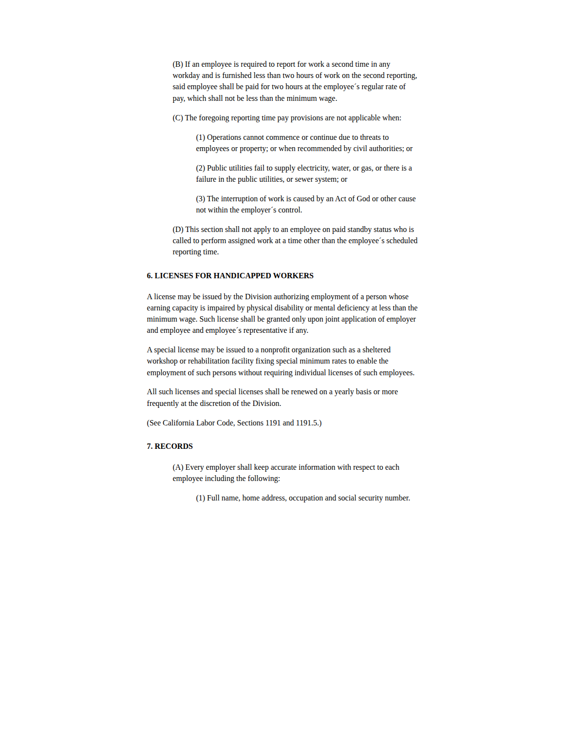(B) If an employee is required to report for work a second time in any workday and is furnished less than two hours of work on the second reporting, said employee shall be paid for two hours at the employee´s regular rate of pay, which shall not be less than the minimum wage.
(C) The foregoing reporting time pay provisions are not applicable when:
(1) Operations cannot commence or continue due to threats to employees or property; or when recommended by civil authorities; or
(2) Public utilities fail to supply electricity, water, or gas, or there is a failure in the public utilities, or sewer system; or
(3) The interruption of work is caused by an Act of God or other cause not within the employer´s control.
(D) This section shall not apply to an employee on paid standby status who is called to perform assigned work at a time other than the employee´s scheduled reporting time.
6. LICENSES FOR HANDICAPPED WORKERS
A license may be issued by the Division authorizing employment of a person whose earning capacity is impaired by physical disability or mental deficiency at less than the minimum wage. Such license shall be granted only upon joint application of employer and employee and employee´s representative if any.
A special license may be issued to a nonprofit organization such as a sheltered workshop or rehabilitation facility fixing special minimum rates to enable the employment of such persons without requiring individual licenses of such employees.
All such licenses and special licenses shall be renewed on a yearly basis or more frequently at the discretion of the Division.
(See California Labor Code, Sections 1191 and 1191.5.)
7. RECORDS
(A) Every employer shall keep accurate information with respect to each employee including the following:
(1) Full name, home address, occupation and social security number.